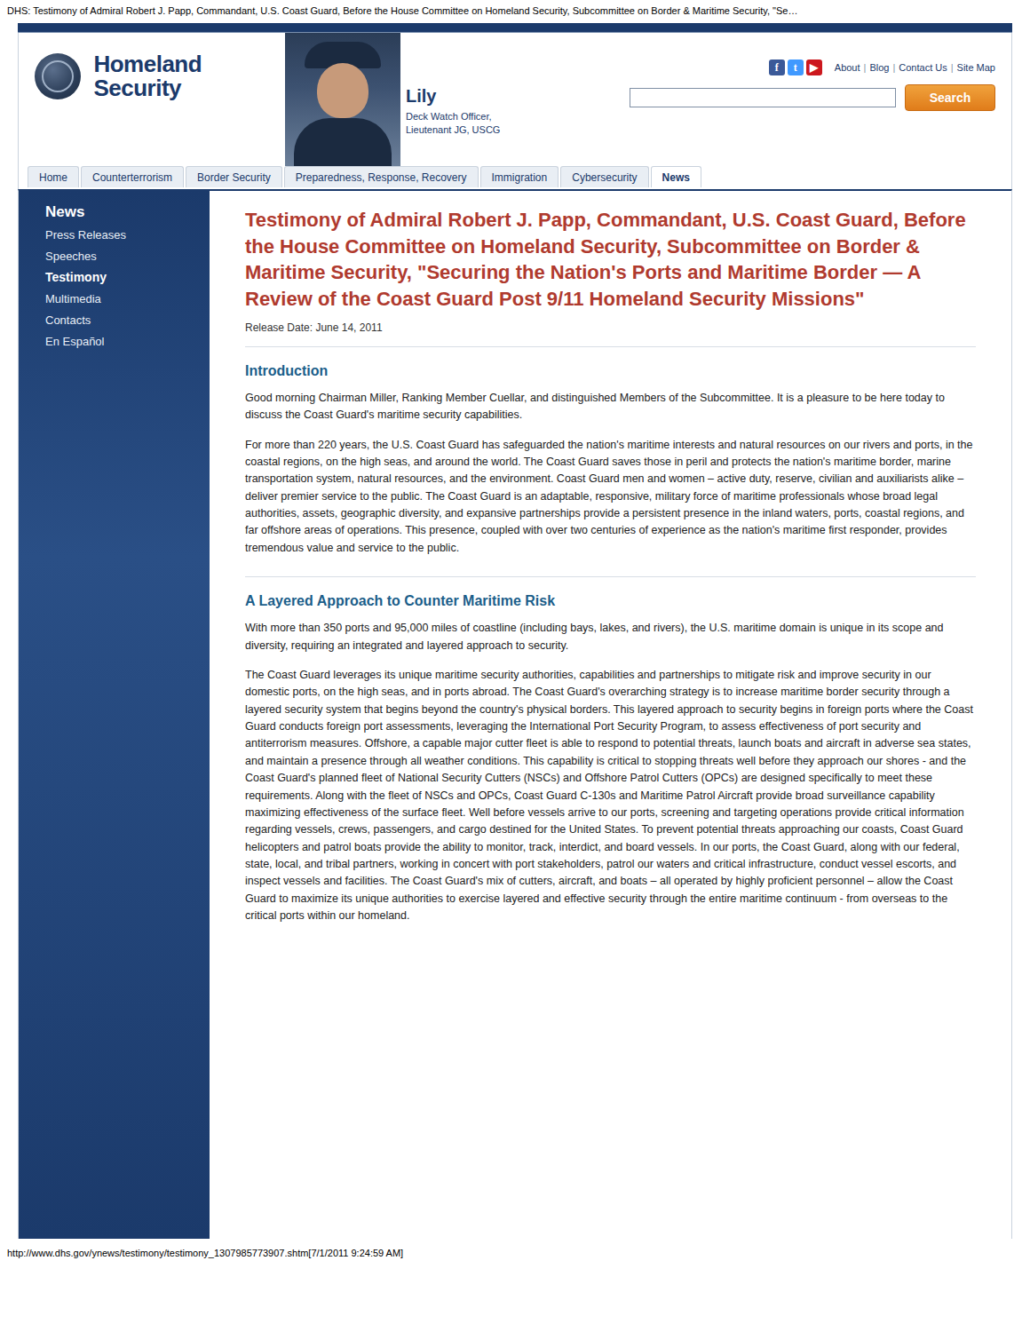DHS: Testimony of Admiral Robert J. Papp, Commandant, U.S. Coast Guard, Before the House Committee on Homeland Security, Subcommittee on Border & Maritime Security, "Se…
Homeland
Security
Lily
Deck Watch Officer,
Lieutenant JG, USCG
ft▶ About|Blog|Contact Us|Site Map
Search
Home
Counterterrorism
Border Security
Preparedness, Response, Recovery
Immigration
Cybersecurity
News
News
Press Releases
Speeches
Testimony
Multimedia
Contacts
En Español
Testimony of Admiral Robert J. Papp, Commandant, U.S. Coast Guard, Before the House Committee on Homeland Security, Subcommittee on Border & Maritime Security, "Securing the Nation's Ports and Maritime Border — A Review of the Coast Guard Post 9/11 Homeland Security Missions"
Release Date: June 14, 2011
Introduction
Good morning Chairman Miller, Ranking Member Cuellar, and distinguished Members of the Subcommittee. It is a pleasure to be here today to discuss the Coast Guard's maritime security capabilities.
For more than 220 years, the U.S. Coast Guard has safeguarded the nation's maritime interests and natural resources on our rivers and ports, in the coastal regions, on the high seas, and around the world. The Coast Guard saves those in peril and protects the nation's maritime border, marine transportation system, natural resources, and the environment. Coast Guard men and women – active duty, reserve, civilian and auxiliarists alike – deliver premier service to the public. The Coast Guard is an adaptable, responsive, military force of maritime professionals whose broad legal authorities, assets, geographic diversity, and expansive partnerships provide a persistent presence in the inland waters, ports, coastal regions, and far offshore areas of operations. This presence, coupled with over two centuries of experience as the nation's maritime first responder, provides tremendous value and service to the public.
A Layered Approach to Counter Maritime Risk
With more than 350 ports and 95,000 miles of coastline (including bays, lakes, and rivers), the U.S. maritime domain is unique in its scope and diversity, requiring an integrated and layered approach to security.
The Coast Guard leverages its unique maritime security authorities, capabilities and partnerships to mitigate risk and improve security in our domestic ports, on the high seas, and in ports abroad. The Coast Guard's overarching strategy is to increase maritime border security through a layered security system that begins beyond the country's physical borders. This layered approach to security begins in foreign ports where the Coast Guard conducts foreign port assessments, leveraging the International Port Security Program, to assess effectiveness of port security and antiterrorism measures. Offshore, a capable major cutter fleet is able to respond to potential threats, launch boats and aircraft in adverse sea states, and maintain a presence through all weather conditions. This capability is critical to stopping threats well before they approach our shores - and the Coast Guard's planned fleet of National Security Cutters (NSCs) and Offshore Patrol Cutters (OPCs) are designed specifically to meet these requirements. Along with the fleet of NSCs and OPCs, Coast Guard C-130s and Maritime Patrol Aircraft provide broad surveillance capability maximizing effectiveness of the surface fleet. Well before vessels arrive to our ports, screening and targeting operations provide critical information regarding vessels, crews, passengers, and cargo destined for the United States. To prevent potential threats approaching our coasts, Coast Guard helicopters and patrol boats provide the ability to monitor, track, interdict, and board vessels. In our ports, the Coast Guard, along with our federal, state, local, and tribal partners, working in concert with port stakeholders, patrol our waters and critical infrastructure, conduct vessel escorts, and inspect vessels and facilities. The Coast Guard's mix of cutters, aircraft, and boats – all operated by highly proficient personnel – allow the Coast Guard to maximize its unique authorities to exercise layered and effective security through the entire maritime continuum - from overseas to the critical ports within our homeland.
http://www.dhs.gov/ynews/testimony/testimony_1307985773907.shtm[7/1/2011 9:24:59 AM]